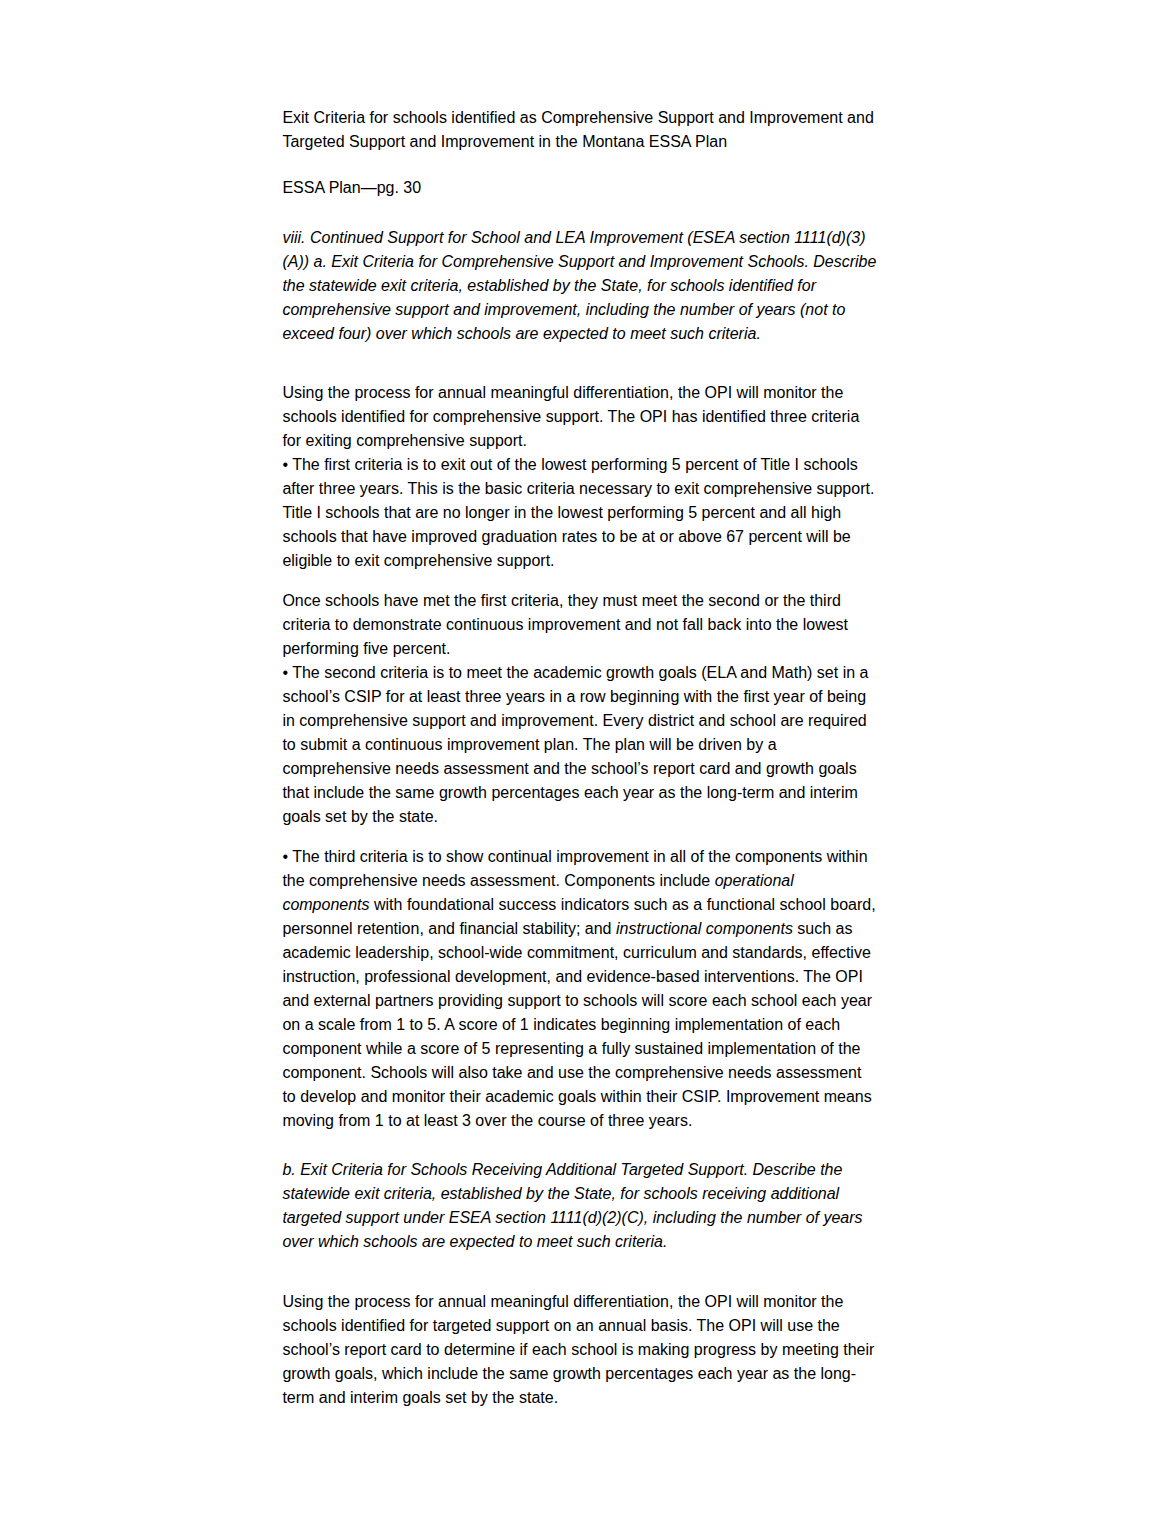Exit Criteria for schools identified as Comprehensive Support and Improvement and Targeted Support and Improvement in the Montana ESSA Plan
ESSA Plan—pg. 30
viii. Continued Support for School and LEA Improvement (ESEA section 1111(d)(3)(A)) a. Exit Criteria for Comprehensive Support and Improvement Schools. Describe the statewide exit criteria, established by the State, for schools identified for comprehensive support and improvement, including the number of years (not to exceed four) over which schools are expected to meet such criteria.
Using the process for annual meaningful differentiation, the OPI will monitor the schools identified for comprehensive support. The OPI has identified three criteria for exiting comprehensive support.
• The first criteria is to exit out of the lowest performing 5 percent of Title I schools after three years. This is the basic criteria necessary to exit comprehensive support. Title I schools that are no longer in the lowest performing 5 percent and all high schools that have improved graduation rates to be at or above 67 percent will be eligible to exit comprehensive support.
Once schools have met the first criteria, they must meet the second or the third criteria to demonstrate continuous improvement and not fall back into the lowest performing five percent.
• The second criteria is to meet the academic growth goals (ELA and Math) set in a school’s CSIP for at least three years in a row beginning with the first year of being in comprehensive support and improvement. Every district and school are required to submit a continuous improvement plan. The plan will be driven by a comprehensive needs assessment and the school’s report card and growth goals that include the same growth percentages each year as the long-term and interim goals set by the state.
• The third criteria is to show continual improvement in all of the components within the comprehensive needs assessment. Components include operational components with foundational success indicators such as a functional school board, personnel retention, and financial stability; and instructional components such as academic leadership, school-wide commitment, curriculum and standards, effective instruction, professional development, and evidence-based interventions. The OPI and external partners providing support to schools will score each school each year on a scale from 1 to 5. A score of 1 indicates beginning implementation of each component while a score of 5 representing a fully sustained implementation of the component. Schools will also take and use the comprehensive needs assessment to develop and monitor their academic goals within their CSIP. Improvement means moving from 1 to at least 3 over the course of three years.
b. Exit Criteria for Schools Receiving Additional Targeted Support. Describe the statewide exit criteria, established by the State, for schools receiving additional targeted support under ESEA section 1111(d)(2)(C), including the number of years over which schools are expected to meet such criteria.
Using the process for annual meaningful differentiation, the OPI will monitor the schools identified for targeted support on an annual basis. The OPI will use the school’s report card to determine if each school is making progress by meeting their growth goals, which include the same growth percentages each year as the long-term and interim goals set by the state.